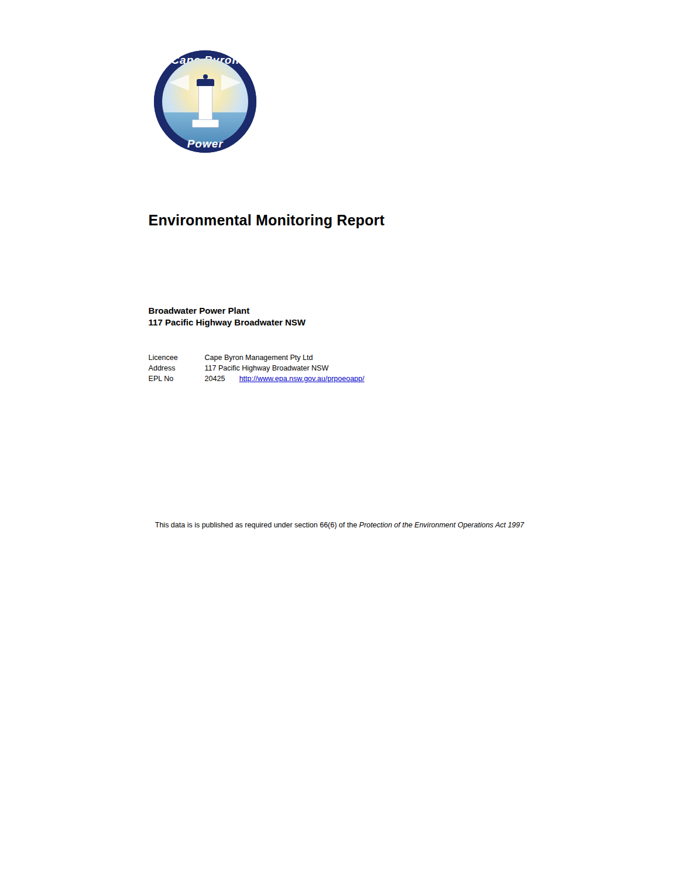Cape Byron
Power
Environmental Monitoring Report
Broadwater Power Plant
117 Pacific Highway Broadwater NSW
| Licencee | Cape Byron Management Pty Ltd |
| Address | 117 Pacific Highway Broadwater NSW |
| EPL No | 20425 http://www.epa.nsw.gov.au/prpoeoapp/ |
This data is is published as required under section 66(6) of the Protection of the Environment Operations Act 1997